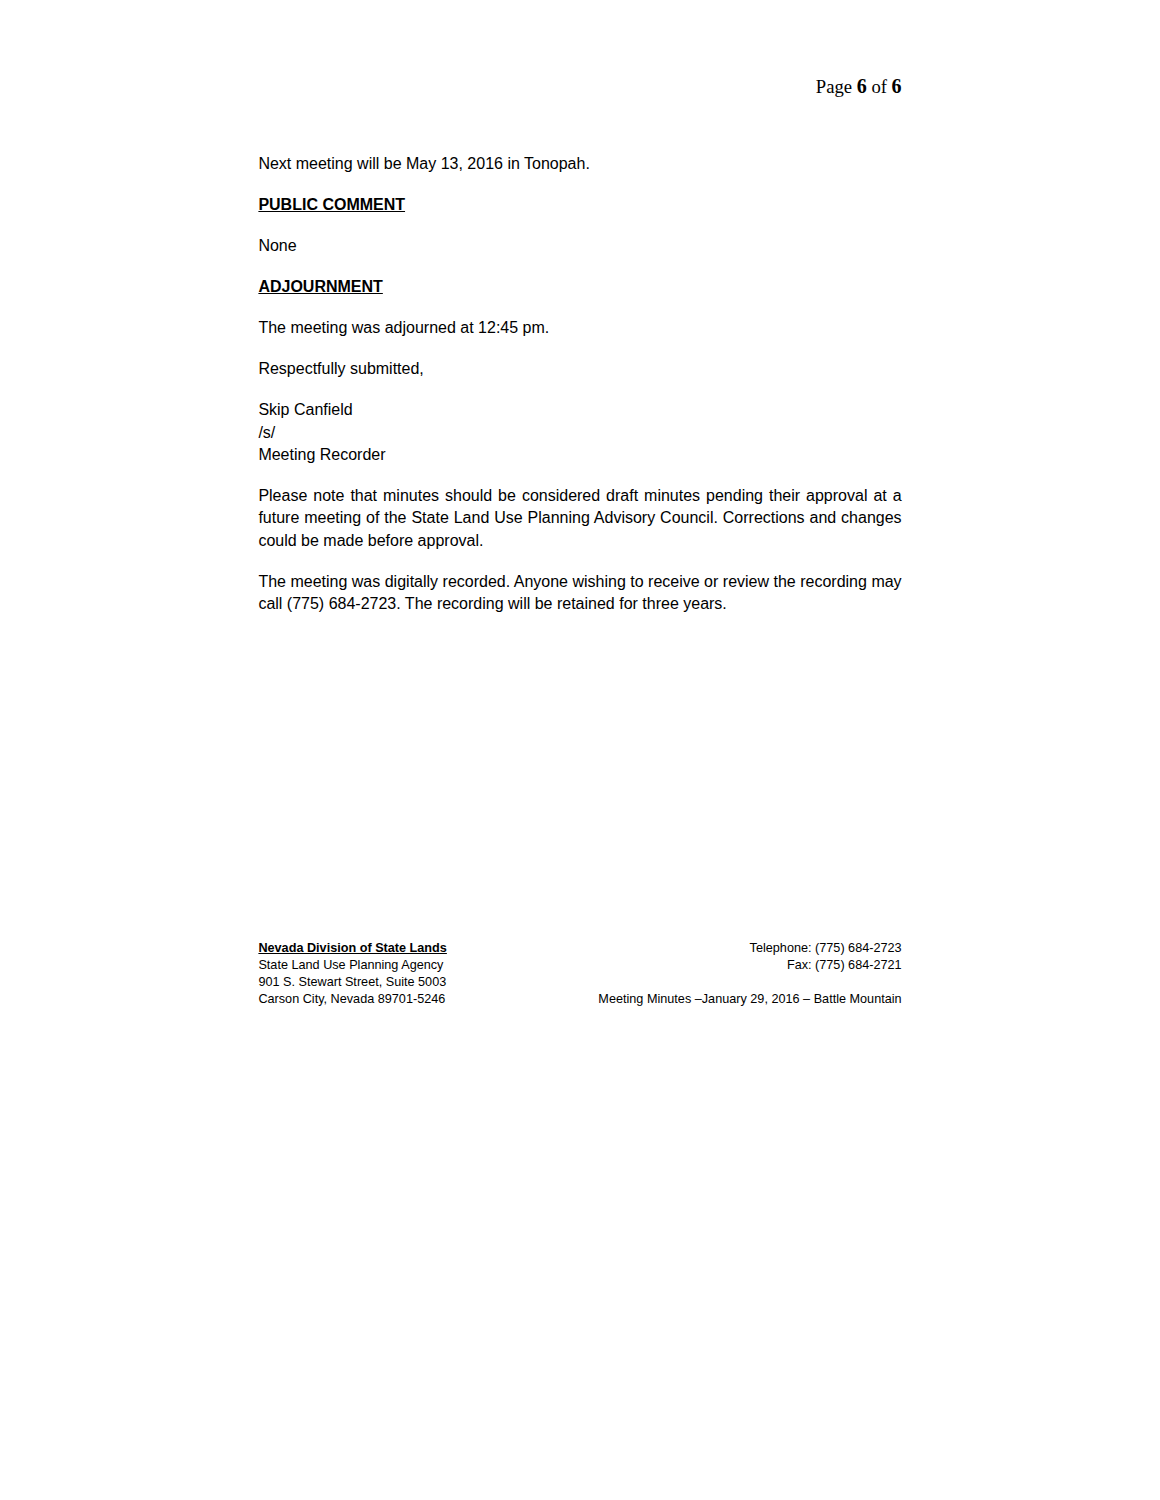Page 6 of 6
Next meeting will be May 13, 2016 in Tonopah.
PUBLIC COMMENT
None
ADJOURNMENT
The meeting was adjourned at 12:45 pm.
Respectfully submitted,
Skip Canfield
/s/
Meeting Recorder
Please note that minutes should be considered draft minutes pending their approval at a future meeting of the State Land Use Planning Advisory Council. Corrections and changes could be made before approval.
The meeting was digitally recorded. Anyone wishing to receive or review the recording may call (775) 684-2723. The recording will be retained for three years.
Nevada Division of State Lands
State Land Use Planning Agency
901 S. Stewart Street, Suite 5003
Carson City, Nevada 89701-5246
Telephone: (775) 684-2723
Fax: (775) 684-2721
Meeting Minutes –January 29, 2016 – Battle Mountain